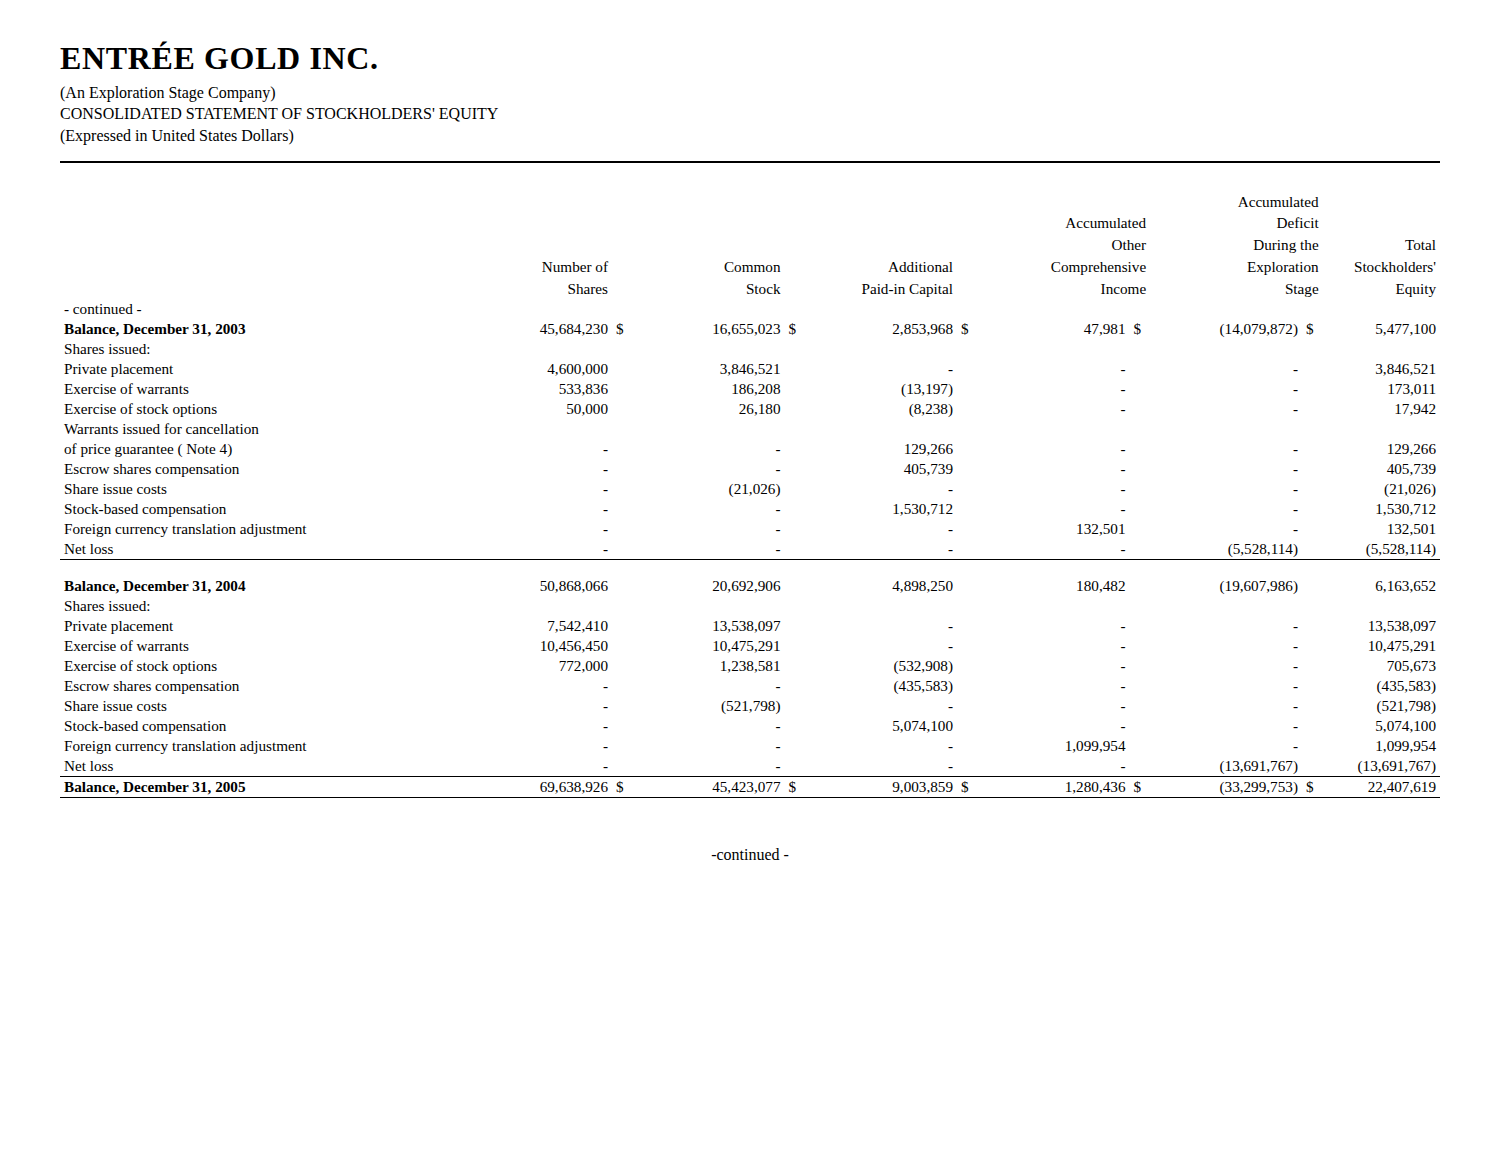ENTRÉE GOLD INC.
(An Exploration Stage Company)
CONSOLIDATED STATEMENT OF STOCKHOLDERS' EQUITY
(Expressed in United States Dollars)
| | | | | | | | | | Accumulated | |
| --- | --- | --- | --- | --- | --- | --- | --- | --- | --- | --- |
| | | | | | | | Accumulated | Deficit | |
| | | | | | | | Other | During the | Total |
| | Number of | | Common | | Additional | | Comprehensive | Exploration | Stockholders' |
| | Shares | | Stock | | Paid-in Capital | | Income | Stage | Equity |
| - continued - | | | | | | | | | | | |
| Balance, December 31, 2003 | 45,684,230 | $ | 16,655,023 | $ | 2,853,968 | $ | 47,981 | $ | (14,079,872) | $ | 5,477,100 |
| Shares issued: | | | | | | | | | | | |
| Private placement | 4,600,000 | | 3,846,521 | | - | | - | | - | | 3,846,521 |
| Exercise of warrants | 533,836 | | 186,208 | | (13,197) | | - | | - | | 173,011 |
| Exercise of stock options | 50,000 | | 26,180 | | (8,238) | | - | | - | | 17,942 |
| Warrants issued for cancellation | | | | | | | | | | | |
| of price guarantee ( Note 4) | - | | - | | 129,266 | | - | | - | | 129,266 |
| Escrow shares compensation | - | | - | | 405,739 | | - | | - | | 405,739 |
| Share issue costs | - | | (21,026) | | - | | - | | - | | (21,026) |
| Stock-based compensation | - | | - | | 1,530,712 | | - | | - | | 1,530,712 |
| Foreign currency translation adjustment | - | | - | | - | | 132,501 | | - | | 132,501 |
| Net loss | - | | - | | - | | - | | (5,528,114) | | (5,528,114) |
| Balance, December 31, 2004 | 50,868,066 | | 20,692,906 | | 4,898,250 | | 180,482 | | (19,607,986) | | 6,163,652 |
| Shares issued: | | | | | | | | | | | |
| Private placement | 7,542,410 | | 13,538,097 | | - | | - | | - | | 13,538,097 |
| Exercise of warrants | 10,456,450 | | 10,475,291 | | - | | - | | - | | 10,475,291 |
| Exercise of stock options | 772,000 | | 1,238,581 | | (532,908) | | - | | - | | 705,673 |
| Escrow shares compensation | - | | - | | (435,583) | | - | | - | | (435,583) |
| Share issue costs | - | | (521,798) | | - | | - | | - | | (521,798) |
| Stock-based compensation | - | | - | | 5,074,100 | | - | | - | | 5,074,100 |
| Foreign currency translation adjustment | - | | - | | - | | 1,099,954 | | - | | 1,099,954 |
| Net loss | - | | - | | - | | - | | (13,691,767) | | (13,691,767) |
| Balance, December 31, 2005 | 69,638,926 | $ | 45,423,077 | $ | 9,003,859 | $ | 1,280,436 | $ | (33,299,753) | $ | 22,407,619 |
-continued -